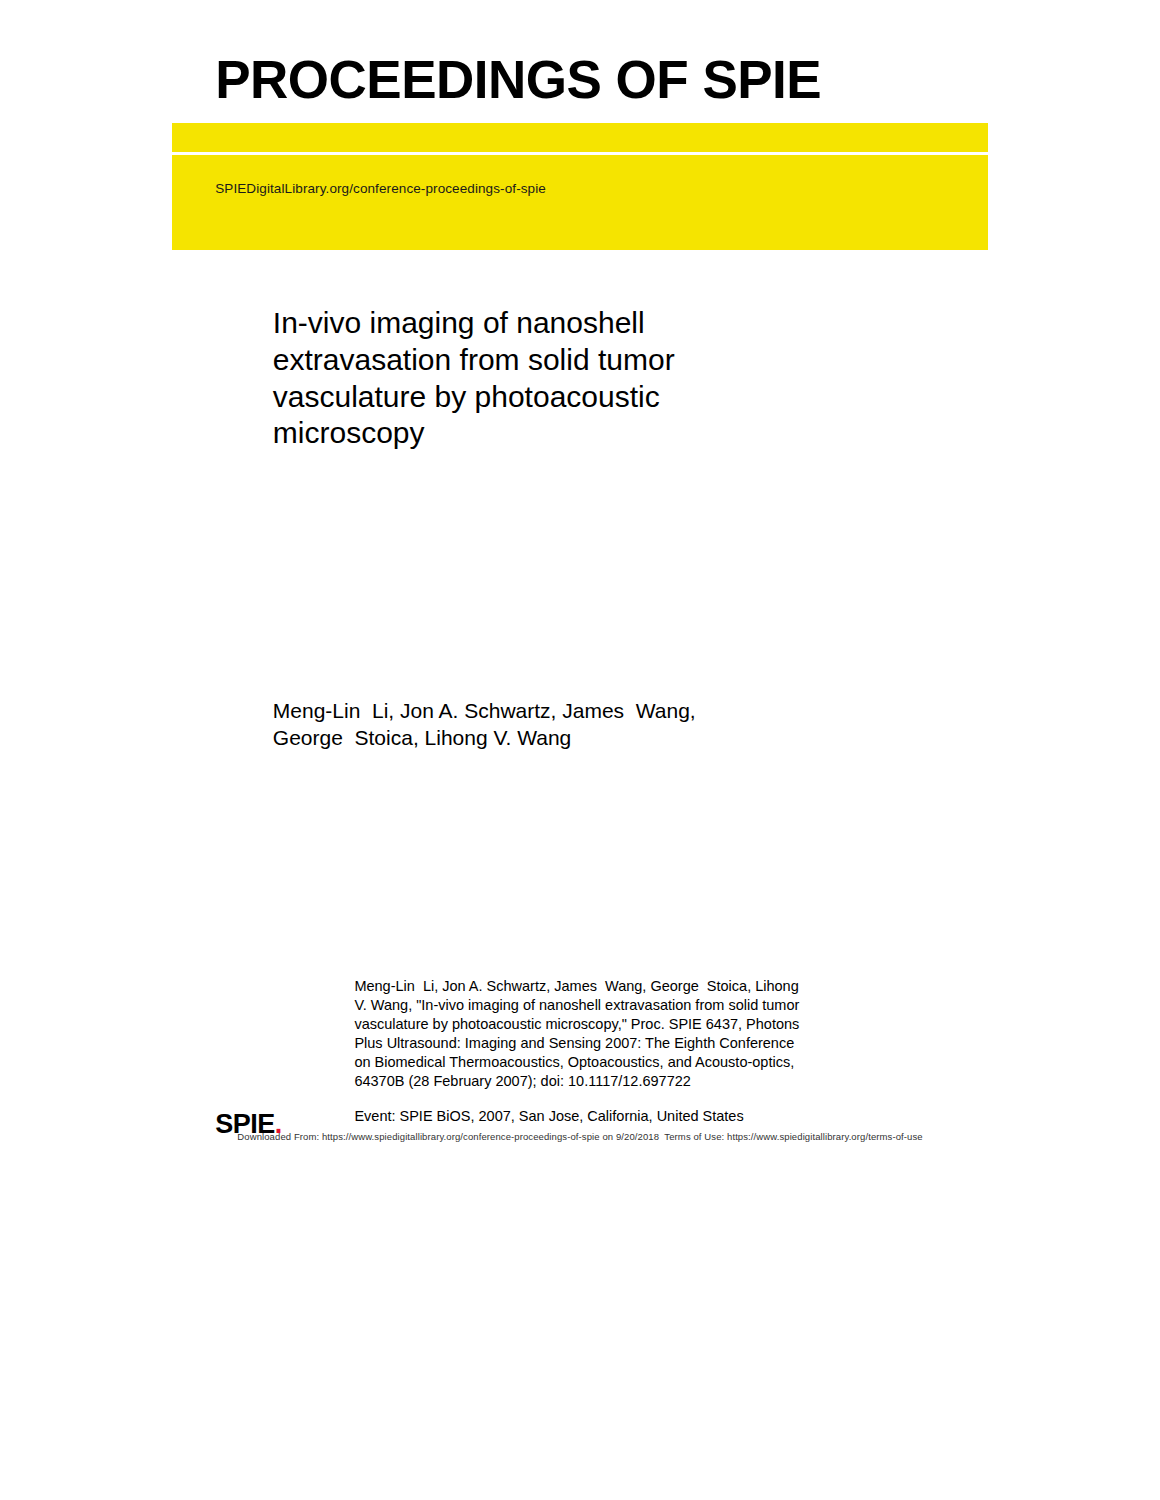PROCEEDINGS OF SPIE
SPIEDigitalLibrary.org/conference-proceedings-of-spie
In-vivo imaging of nanoshell extravasation from solid tumor vasculature by photoacoustic microscopy
Meng-Lin Li, Jon A. Schwartz, James Wang, George Stoica, Lihong V. Wang
Meng-Lin Li, Jon A. Schwartz, James Wang, George Stoica, Lihong V. Wang, "In-vivo imaging of nanoshell extravasation from solid tumor vasculature by photoacoustic microscopy," Proc. SPIE 6437, Photons Plus Ultrasound: Imaging and Sensing 2007: The Eighth Conference on Biomedical Thermoacoustics, Optoacoustics, and Acousto-optics, 64370B (28 February 2007); doi: 10.1117/12.697722
SPIE.
Event: SPIE BiOS, 2007, San Jose, California, United States
Downloaded From: https://www.spiedigitallibrary.org/conference-proceedings-of-spie on 9/20/2018 Terms of Use: https://www.spiedigitallibrary.org/terms-of-use